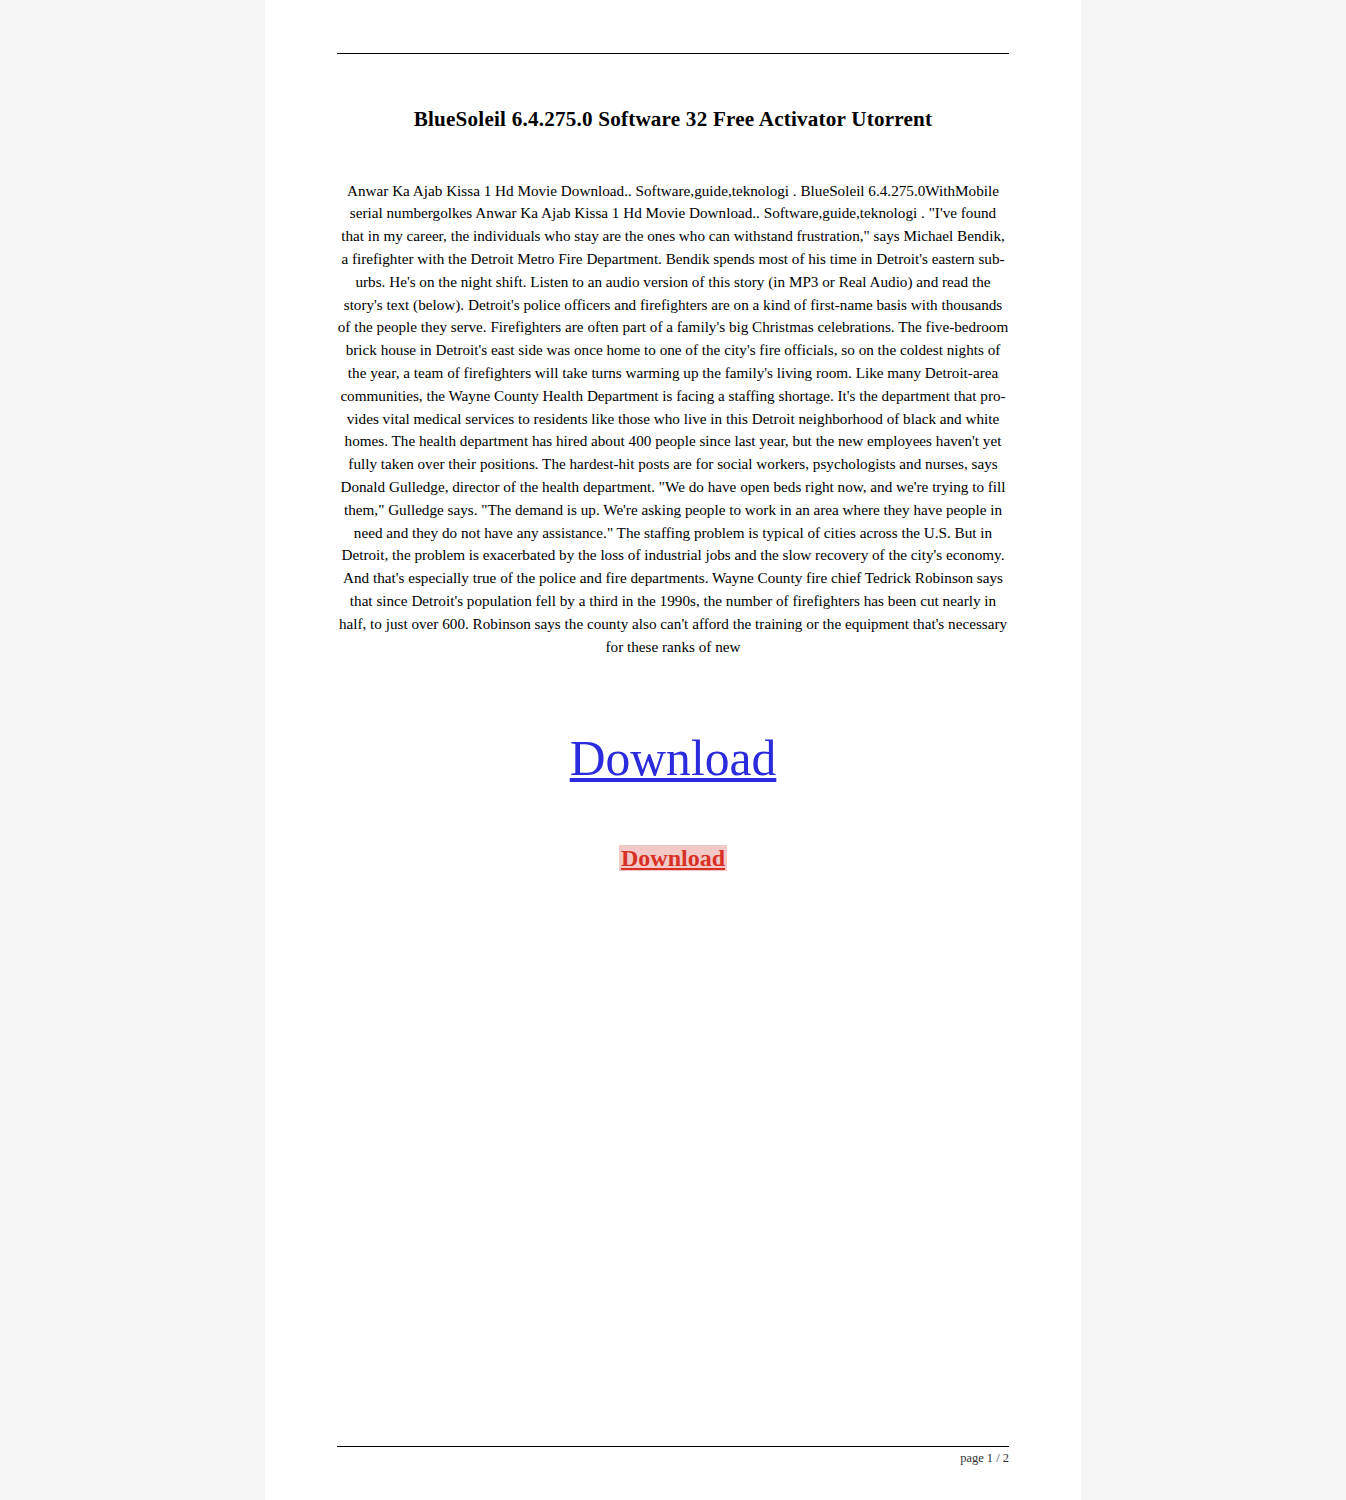BlueSoleil 6.4.275.0 Software 32 Free Activator Utorrent
Anwar Ka Ajab Kissa 1 Hd Movie Download.. Software,guide,teknologi . BlueSoleil 6.4.275.0WithMobile serial numbergolkes Anwar Ka Ajab Kissa 1 Hd Movie Download.. Software,guide,teknologi . "I've found that in my career, the individuals who stay are the ones who can withstand frustration," says Michael Bendik, a firefighter with the Detroit Metro Fire Department. Bendik spends most of his time in Detroit's eastern suburbs. He's on the night shift. Listen to an audio version of this story (in MP3 or Real Audio) and read the story's text (below). Detroit's police officers and firefighters are on a kind of first-name basis with thousands of the people they serve. Firefighters are often part of a family's big Christmas celebrations. The five-bedroom brick house in Detroit's east side was once home to one of the city's fire officials, so on the coldest nights of the year, a team of firefighters will take turns warming up the family's living room. Like many Detroit-area communities, the Wayne County Health Department is facing a staffing shortage. It's the department that provides vital medical services to residents like those who live in this Detroit neighborhood of black and white homes. The health department has hired about 400 people since last year, but the new employees haven't yet fully taken over their positions. The hardest-hit posts are for social workers, psychologists and nurses, says Donald Gulledge, director of the health department. "We do have open beds right now, and we're trying to fill them," Gulledge says. "The demand is up. We're asking people to work in an area where they have people in need and they do not have any assistance." The staffing problem is typical of cities across the U.S. But in Detroit, the problem is exacerbated by the loss of industrial jobs and the slow recovery of the city's economy. And that's especially true of the police and fire departments. Wayne County fire chief Tedrick Robinson says that since Detroit's population fell by a third in the 1990s, the number of firefighters has been cut nearly in half, to just over 600. Robinson says the county also can't afford the training or the equipment that's necessary for these ranks of new
Download
Download
page 1 / 2